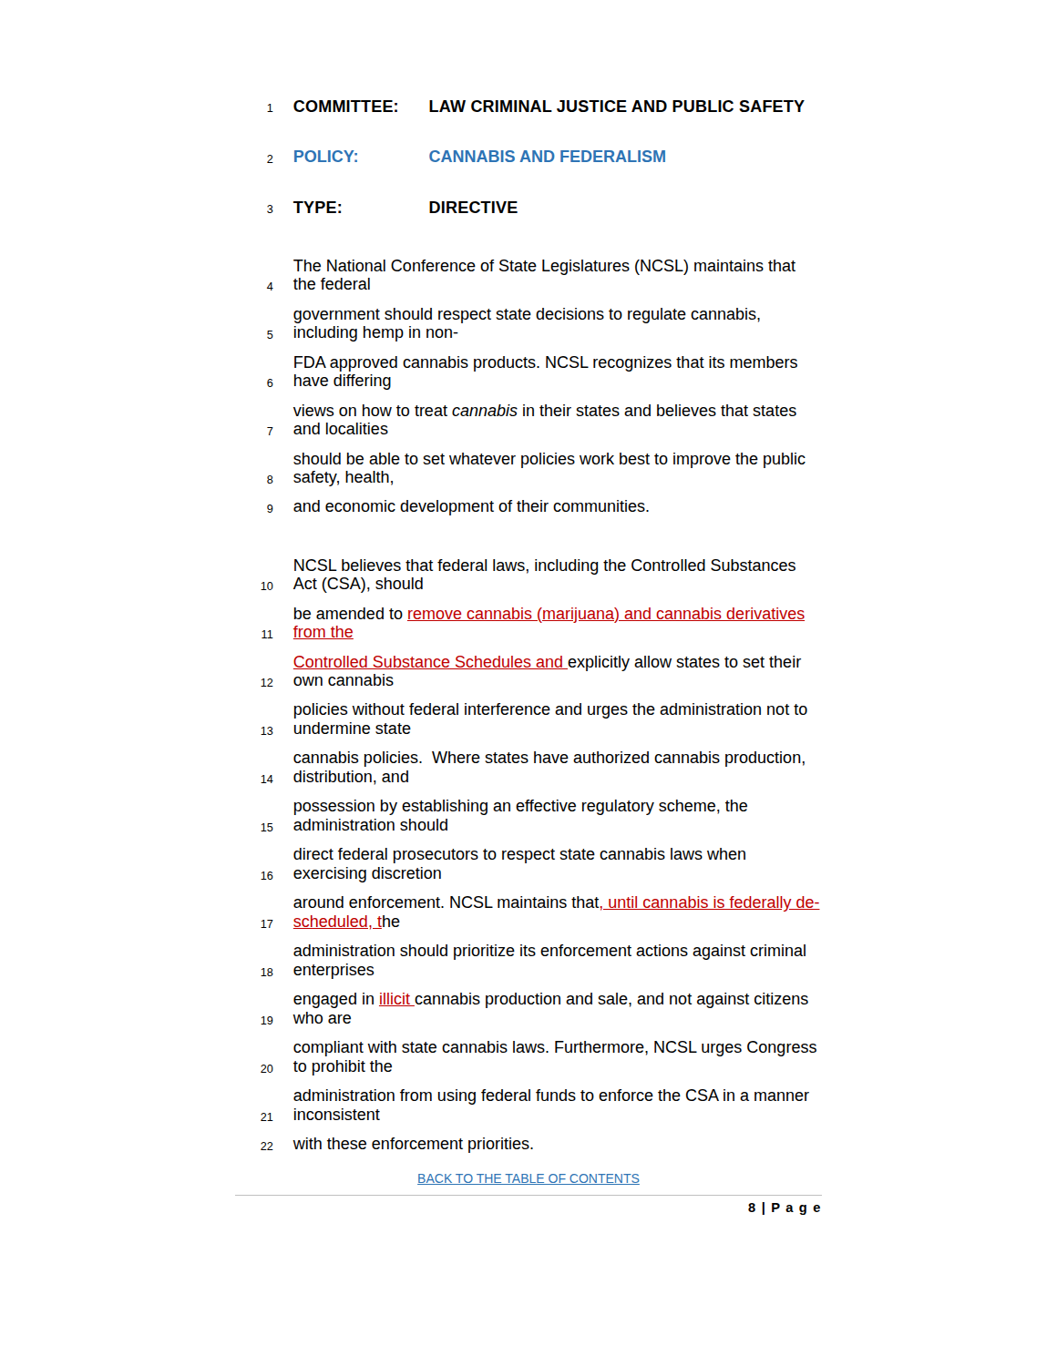| 1 | COMMITTEE: LAW CRIMINAL JUSTICE AND PUBLIC SAFETY |
| 2 | POLICY: CANNABIS AND FEDERALISM |
| 3 | TYPE: DIRECTIVE |
| 4 | The National Conference of State Legislatures (NCSL) maintains that the federal |
| 5 | government should respect state decisions to regulate cannabis, including hemp in non- |
| 6 | FDA approved cannabis products. NCSL recognizes that its members have differing |
| 7 | views on how to treat cannabis in their states and believes that states and localities |
| 8 | should be able to set whatever policies work best to improve the public safety, health, |
| 9 | and economic development of their communities. |
| 10 | NCSL believes that federal laws, including the Controlled Substances Act (CSA), should |
| 11 | be amended to remove cannabis (marijuana) and cannabis derivatives from the |
| 12 | Controlled Substance Schedules and explicitly allow states to set their own cannabis |
| 13 | policies without federal interference and urges the administration not to undermine state |
| 14 | cannabis policies. Where states have authorized cannabis production, distribution, and |
| 15 | possession by establishing an effective regulatory scheme, the administration should |
| 16 | direct federal prosecutors to respect state cannabis laws when exercising discretion |
| 17 | around enforcement. NCSL maintains that , until cannabis is federally de-scheduled, t he |
| 18 | administration should prioritize its enforcement actions against criminal enterprises |
| 19 | engaged in illicit cannabis production and sale, and not against citizens who are |
| 20 | compliant with state cannabis laws. Furthermore, NCSL urges Congress to prohibit the |
| 21 | administration from using federal funds to enforce the CSA in a manner inconsistent |
| 22 | with these enforcement priorities. |
BACK TO THE TABLE OF CONTENTS
8 | P a g e